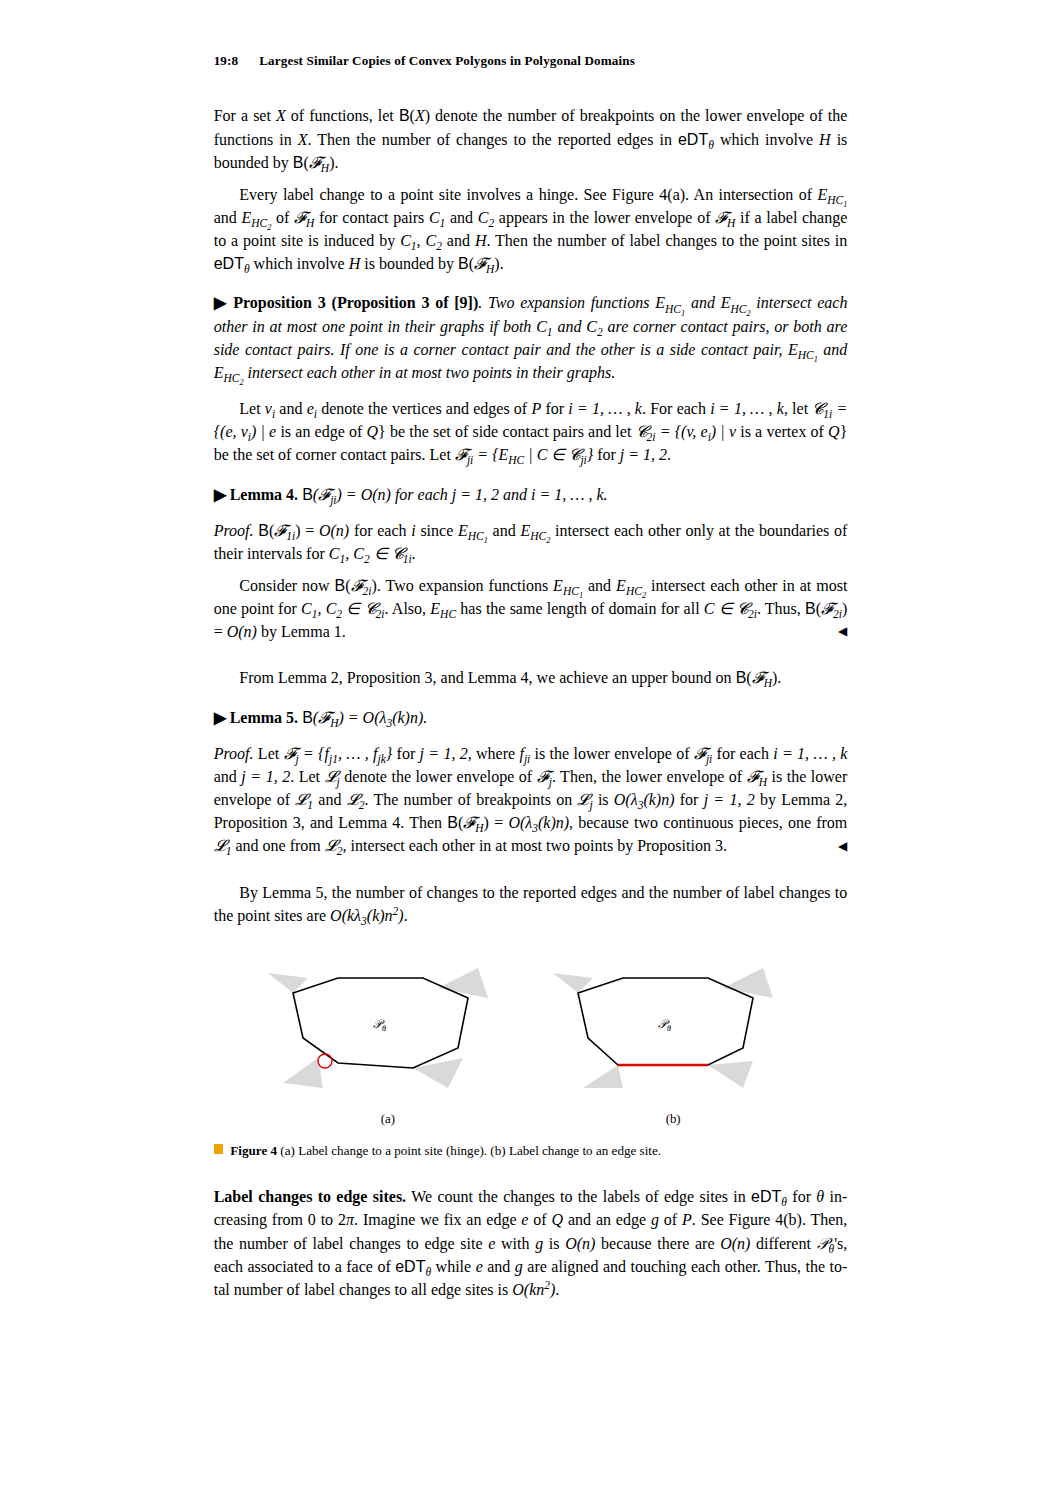19:8 Largest Similar Copies of Convex Polygons in Polygonal Domains
For a set X of functions, let B(X) denote the number of breakpoints on the lower envelope of the functions in X. Then the number of changes to the reported edges in eDTθ which involve H is bounded by B(𝓕H).
Every label change to a point site involves a hinge. See Figure 4(a). An intersection of EHC1 and EHC2 of 𝓕H for contact pairs C1 and C2 appears in the lower envelope of 𝓕H if a label change to a point site is induced by C1, C2 and H. Then the number of label changes to the point sites in eDTθ which involve H is bounded by B(𝓕H).
▶ Proposition 3 (Proposition 3 of [9]). Two expansion functions EHC1 and EHC2 intersect each other in at most one point in their graphs if both C1 and C2 are corner contact pairs, or both are side contact pairs. If one is a corner contact pair and the other is a side contact pair, EHC1 and EHC2 intersect each other in at most two points in their graphs.
Let vi and ei denote the vertices and edges of P for i = 1, … , k. For each i = 1, … , k, let 𝓒1i = {(e, vi) | e is an edge of Q} be the set of side contact pairs and let 𝓒2i = {(v, ei) | v is a vertex of Q} be the set of corner contact pairs. Let 𝓕ji = {EHC | C ∈ 𝓒ji} for j = 1, 2.
▶ Lemma 4. B(𝓕ji) = O(n) for each j = 1, 2 and i = 1, … , k.
Proof. B(𝓕1i) = O(n) for each i since EHC1 and EHC2 intersect each other only at the boundaries of their intervals for C1, C2 ∈ 𝓒1i.
Consider now B(𝓕2i). Two expansion functions EHC1 and EHC2 intersect each other in at most one point for C1, C2 ∈ 𝓒2i. Also, EHC has the same length of domain for all C ∈ 𝓒2i. Thus, B(𝓕2i) = O(n) by Lemma 1.
From Lemma 2, Proposition 3, and Lemma 4, we achieve an upper bound on B(𝓕H).
▶ Lemma 5. B(𝓕H) = O(λ3(k)n).
Proof. Let 𝓕j = {fj1, … , fjk} for j = 1, 2, where fji is the lower envelope of 𝓕ji for each i = 1, … , k and j = 1, 2. Let 𝓛j denote the lower envelope of 𝓕j. Then, the lower envelope of 𝓕H is the lower envelope of 𝓛1 and 𝓛2. The number of breakpoints on 𝓛j is O(λ3(k)n) for j = 1, 2 by Lemma 2, Proposition 3, and Lemma 4. Then B(𝓕H) = O(λ3(k)n), because two continuous pieces, one from 𝓛1 and one from 𝓛2, intersect each other in at most two points by Proposition 3.
By Lemma 5, the number of changes to the reported edges and the number of label changes to the point sites are O(kλ3(k)n2).
𝒫θ
(a)
𝒫θ
(b)
Figure 4 (a) Label change to a point site (hinge). (b) Label change to an edge site.
Label changes to edge sites. We count the changes to the labels of edge sites in eDTθ for θ increasing from 0 to 2π. Imagine we fix an edge e of Q and an edge g of P. See Figure 4(b). Then, the number of label changes to edge site e with g is O(n) because there are O(n) different 𝒫θ's, each associated to a face of eDTθ while e and g are aligned and touching each other. Thus, the total number of label changes to all edge sites is O(kn2).